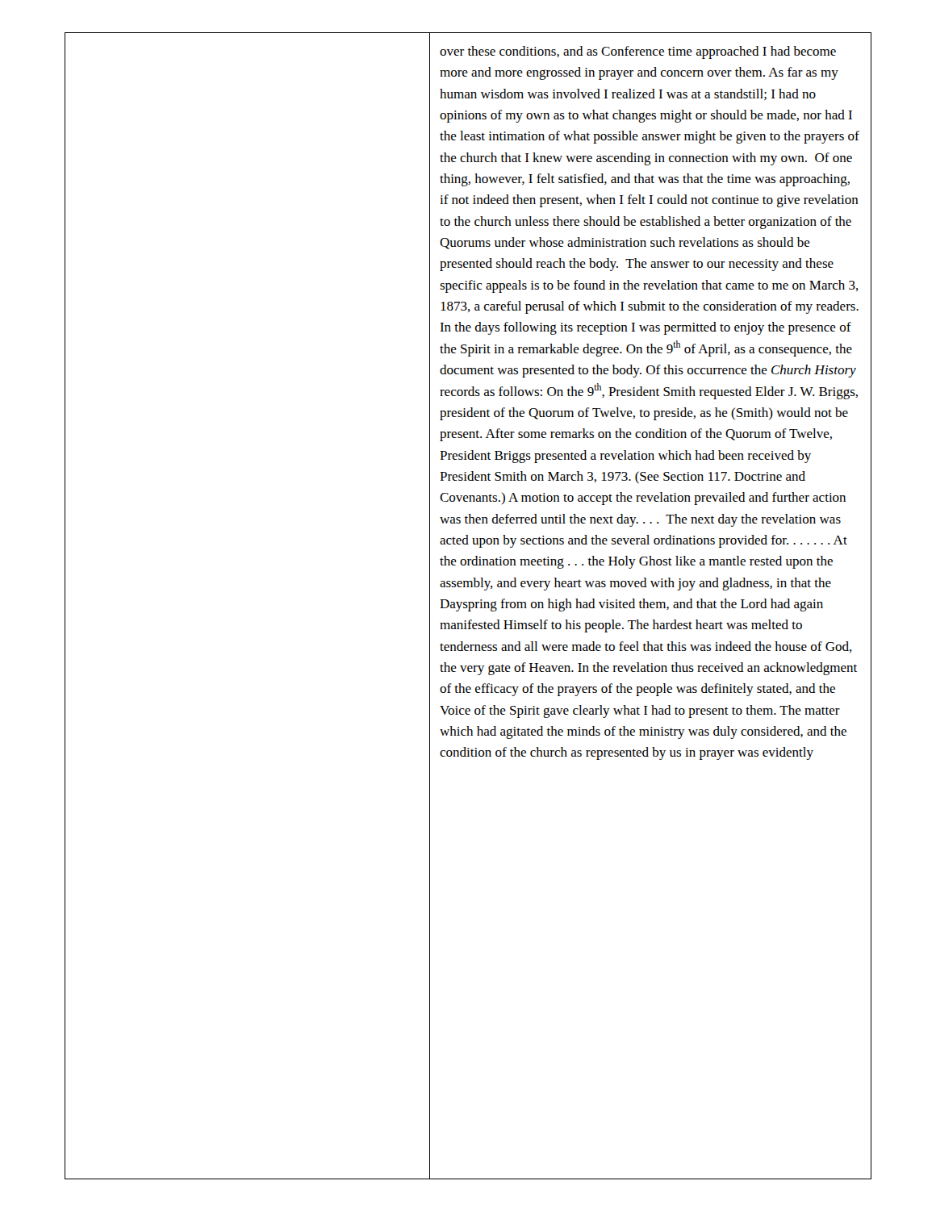| | over these conditions, and as Conference time approached I had become more and more engrossed in prayer and concern over them. As far as my human wisdom was involved I realized I was at a standstill; I had no opinions of my own as to what changes might or should be made, nor had I the least intimation of what possible answer might be given to the prayers of the church that I knew were ascending in connection with my own. Of one thing, however, I felt satisfied, and that was that the time was approaching, if not indeed then present, when I felt I could not continue to give revelation to the church unless there should be established a better organization of the Quorums under whose administration such revelations as should be presented should reach the body. The answer to our necessity and these specific appeals is to be found in the revelation that came to me on March 3, 1873, a careful perusal of which I submit to the consideration of my readers. In the days following its reception I was permitted to enjoy the presence of the Spirit in a remarkable degree. On the 9 th of April, as a consequence, the document was presented to the body. Of this occurrence the Church History records as follows: On the 9 th , President Smith requested Elder J. W. Briggs, president of the Quorum of Twelve, to preside, as he (Smith) would not be present. After some remarks on the condition of the Quorum of Twelve, President Briggs presented a revelation which had been received by President Smith on March 3, 1973. (See Section 117. Doctrine and Covenants.) A motion to accept the revelation prevailed and further action was then deferred until the next day. . . . The next day the revelation was acted upon by sections and the several ordinations provided for. . . . . . . At the ordination meeting . . . the Holy Ghost like a mantle rested upon the assembly, and every heart was moved with joy and gladness, in that the Dayspring from on high had visited them, and that the Lord had again manifested Himself to his people. The hardest heart was melted to tenderness and all were made to feel that this was indeed the house of God, the very gate of Heaven. In the revelation thus received an acknowledgment of the efficacy of the prayers of the people was definitely stated, and the Voice of the Spirit gave clearly what I had to present to them. The matter which had agitated the minds of the ministry was duly considered, and the condition of the church as represented by us in prayer was evidently |